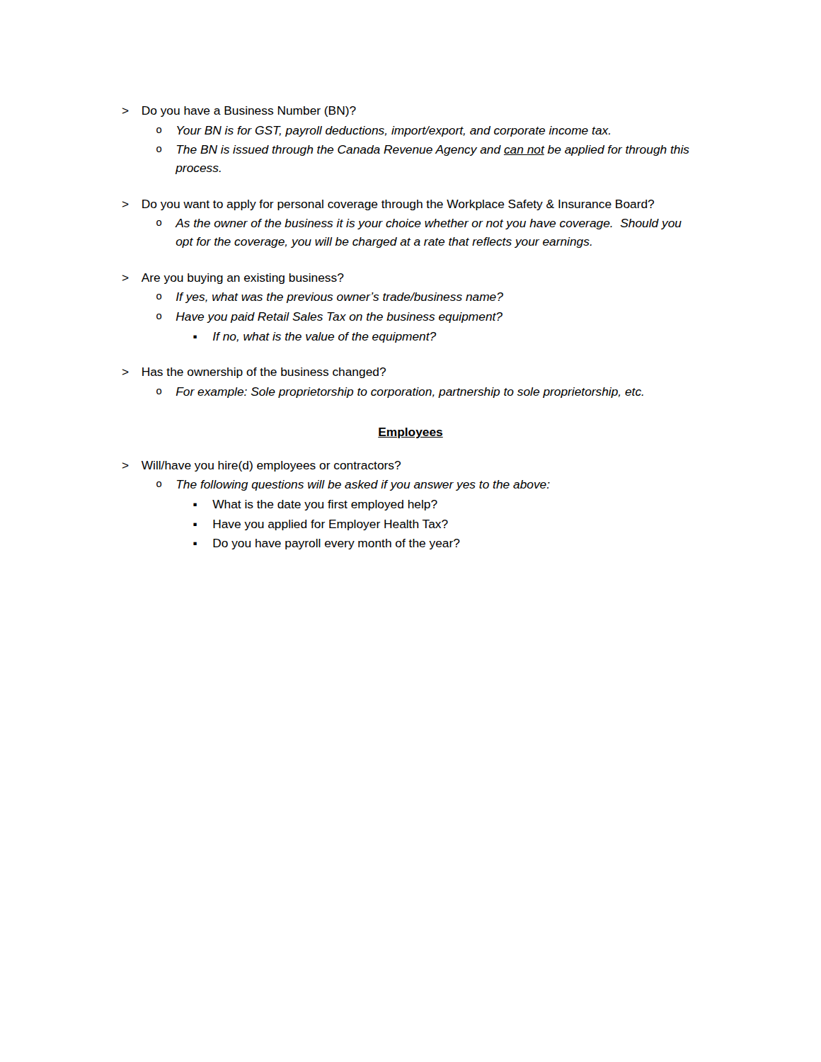Do you have a Business Number (BN)?
Your BN is for GST, payroll deductions, import/export, and corporate income tax.
The BN is issued through the Canada Revenue Agency and can not be applied for through this process.
Do you want to apply for personal coverage through the Workplace Safety & Insurance Board?
As the owner of the business it is your choice whether or not you have coverage. Should you opt for the coverage, you will be charged at a rate that reflects your earnings.
Are you buying an existing business?
If yes, what was the previous owner’s trade/business name?
Have you paid Retail Sales Tax on the business equipment?
If no, what is the value of the equipment?
Has the ownership of the business changed?
For example: Sole proprietorship to corporation, partnership to sole proprietorship, etc.
Employees
Will/have you hire(d) employees or contractors?
The following questions will be asked if you answer yes to the above:
What is the date you first employed help?
Have you applied for Employer Health Tax?
Do you have payroll every month of the year?